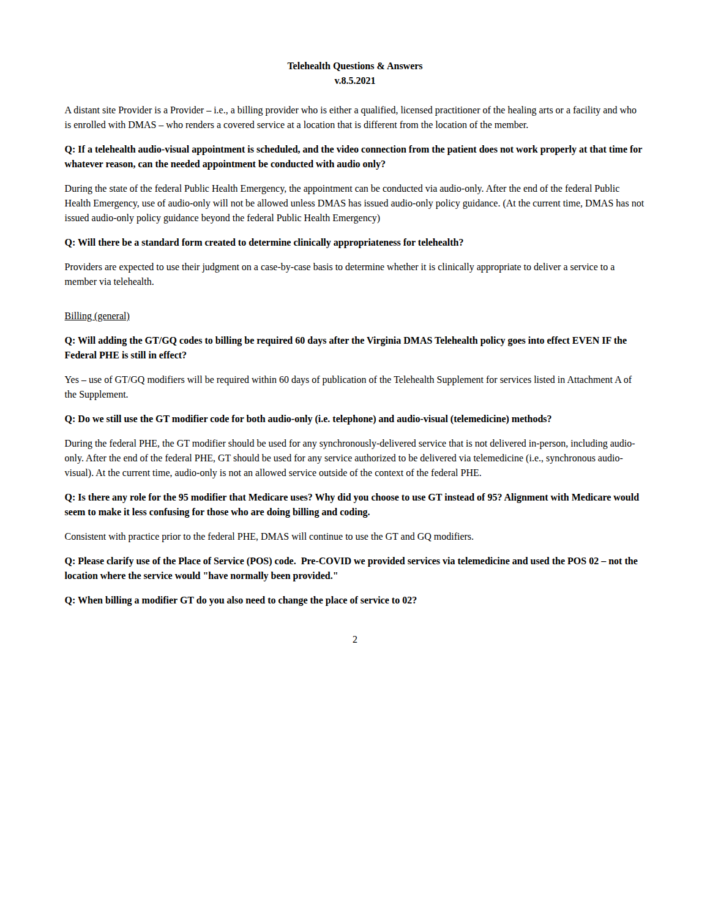Telehealth Questions & Answers v.8.5.2021
A distant site Provider is a Provider – i.e., a billing provider who is either a qualified, licensed practitioner of the healing arts or a facility and who is enrolled with DMAS – who renders a covered service at a location that is different from the location of the member.
Q: If a telehealth audio-visual appointment is scheduled, and the video connection from the patient does not work properly at that time for whatever reason, can the needed appointment be conducted with audio only?
During the state of the federal Public Health Emergency, the appointment can be conducted via audio-only. After the end of the federal Public Health Emergency, use of audio-only will not be allowed unless DMAS has issued audio-only policy guidance. (At the current time, DMAS has not issued audio-only policy guidance beyond the federal Public Health Emergency)
Q: Will there be a standard form created to determine clinically appropriateness for telehealth?
Providers are expected to use their judgment on a case-by-case basis to determine whether it is clinically appropriate to deliver a service to a member via telehealth.
Billing (general)
Q: Will adding the GT/GQ codes to billing be required 60 days after the Virginia DMAS Telehealth policy goes into effect EVEN IF the Federal PHE is still in effect?
Yes – use of GT/GQ modifiers will be required within 60 days of publication of the Telehealth Supplement for services listed in Attachment A of the Supplement.
Q: Do we still use the GT modifier code for both audio-only (i.e. telephone) and audio-visual (telemedicine) methods?
During the federal PHE, the GT modifier should be used for any synchronously-delivered service that is not delivered in-person, including audio-only. After the end of the federal PHE, GT should be used for any service authorized to be delivered via telemedicine (i.e., synchronous audio-visual). At the current time, audio-only is not an allowed service outside of the context of the federal PHE.
Q: Is there any role for the 95 modifier that Medicare uses? Why did you choose to use GT instead of 95? Alignment with Medicare would seem to make it less confusing for those who are doing billing and coding.
Consistent with practice prior to the federal PHE, DMAS will continue to use the GT and GQ modifiers.
Q: Please clarify use of the Place of Service (POS) code. Pre-COVID we provided services via telemedicine and used the POS 02 – not the location where the service would "have normally been provided."
Q: When billing a modifier GT do you also need to change the place of service to 02?
2